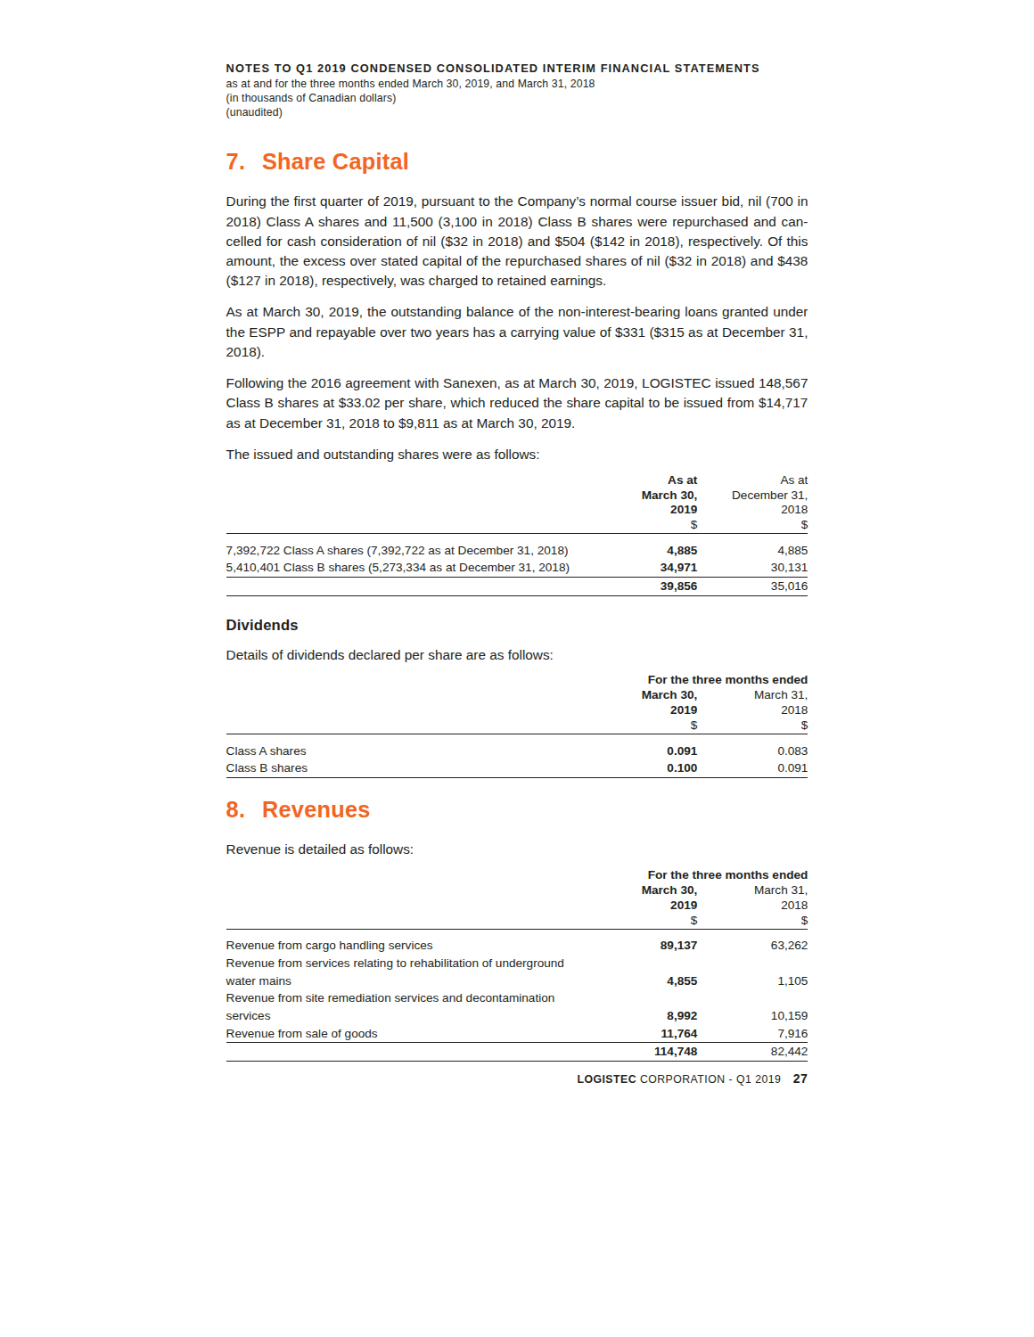Notes to Q1 2019 Condensed Consolidated Interim Financial Statements
as at and for the three months ended March 30, 2019, and March 31, 2018
(in thousands of Canadian dollars)
(unaudited)
7. Share Capital
During the first quarter of 2019, pursuant to the Company’s normal course issuer bid, nil (700 in 2018) Class A shares and 11,500 (3,100 in 2018) Class B shares were repurchased and cancelled for cash consideration of nil ($32 in 2018) and $504 ($142 in 2018), respectively. Of this amount, the excess over stated capital of the repurchased shares of nil ($32 in 2018) and $438 ($127 in 2018), respectively, was charged to retained earnings.
As at March 30, 2019, the outstanding balance of the non-interest-bearing loans granted under the ESPP and repayable over two years has a carrying value of $331 ($315 as at December 31, 2018).
Following the 2016 agreement with Sanexen, as at March 30, 2019, LOGISTEC issued 148,567 Class B shares at $33.02 per share, which reduced the share capital to be issued from $14,717 as at December 31, 2018 to $9,811 as at March 30, 2019.
The issued and outstanding shares were as follows:
| | As at | As at |
| --- | --- | --- |
| | March 30, | December 31, |
| | 2019 | 2018 |
| | $ | $ |
| 7,392,722 Class A shares (7,392,722 as at December 31, 2018) | 4,885 | 4,885 |
| 5,410,401 Class B shares (5,273,334 as at December 31, 2018) | 34,971 | 30,131 |
| | 39,856 | 35,016 |
Dividends
Details of dividends declared per share are as follows:
| | For the three months ended |
| --- | --- |
| | March 30, | March 31, |
| | 2019 | 2018 |
| | $ | $ |
| Class A shares | 0.091 | 0.083 |
| Class B shares | 0.100 | 0.091 |
8. Revenues
Revenue is detailed as follows:
| | For the three months ended |
| --- | --- |
| | March 30, | March 31, |
| | 2019 | 2018 |
| | $ | $ |
| Revenue from cargo handling services | 89,137 | 63,262 |
| Revenue from services relating to rehabilitation of underground water mains | 4,855 | 1,105 |
| Revenue from site remediation services and decontamination services | 8,992 | 10,159 |
| Revenue from sale of goods | 11,764 | 7,916 |
| | 114,748 | 82,442 |
LOGISTEC CORPORATION - Q1 2019 27